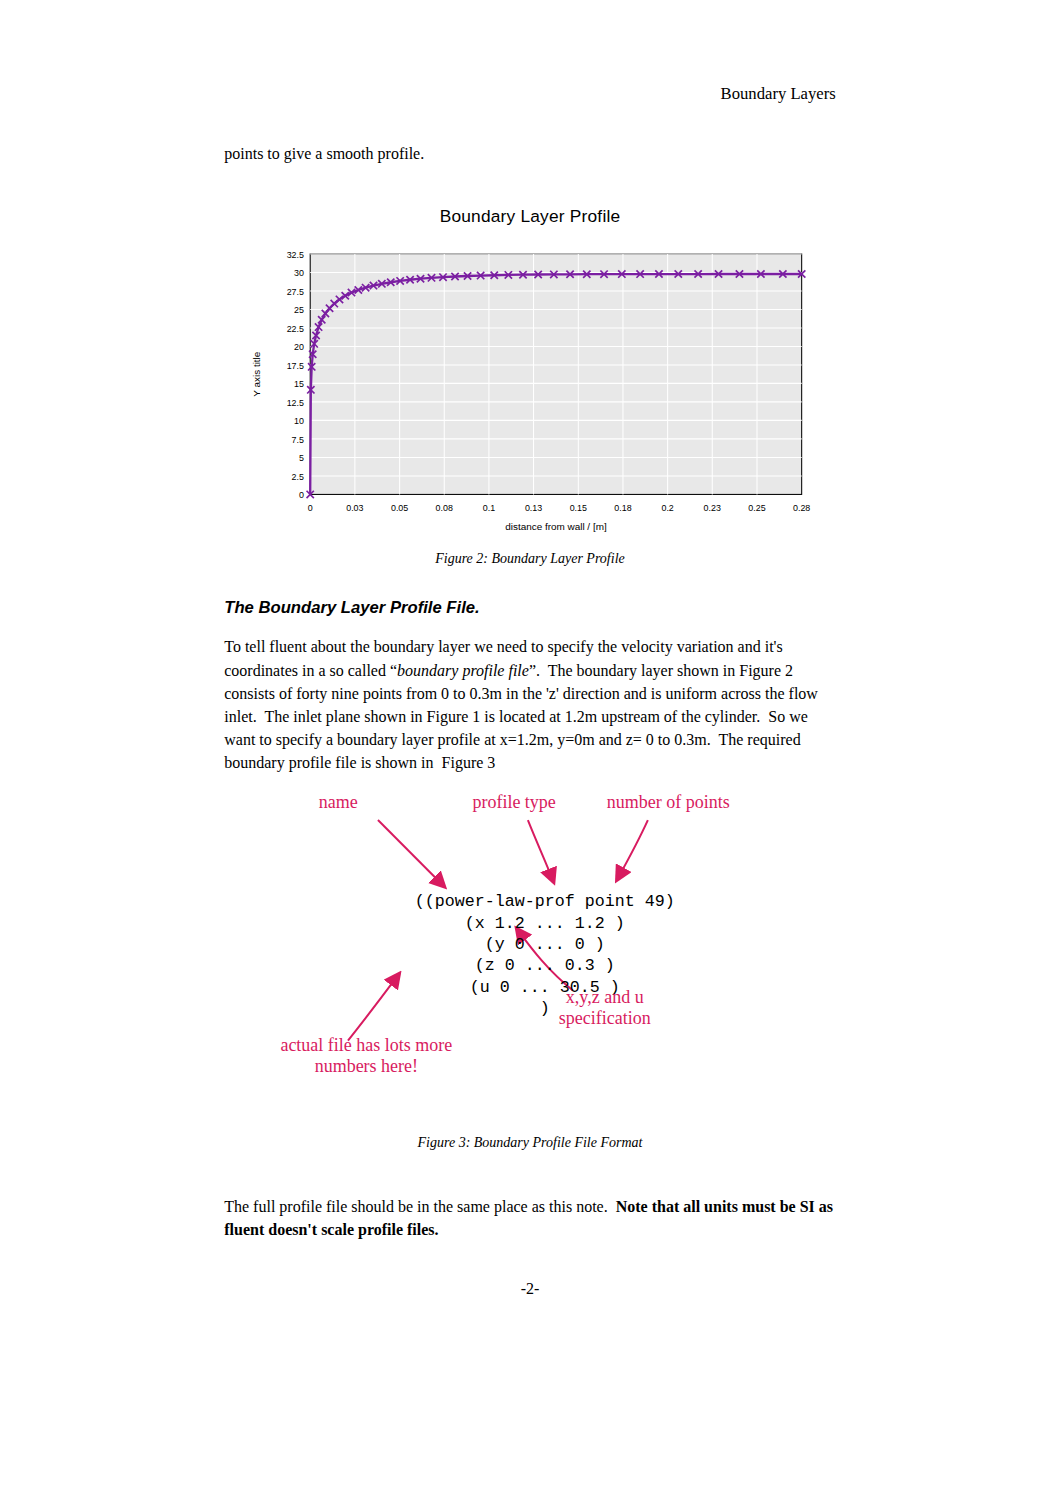Boundary Layers
points to give a smooth profile.
Boundary Layer Profile
32.5 30 27.5 25 22.5 20 17.5 15 12.5 10 7.5 5 2.5 0 0 0.03 0.05 0.08 0.1 0.13 0.15 0.18 0.2 0.23 0.25 0.28 distance from wall / [m] Y axis title
Figure 2: Boundary Layer Profile
The Boundary Layer Profile File.
To tell fluent about the boundary layer we need to specify the velocity variation and it's coordinates in a so called “boundary profile file”. The boundary layer shown in Figure 2 consists of forty nine points from 0 to 0.3m in the 'z' direction and is uniform across the flow inlet. The inlet plane shown in Figure 1 is located at 1.2m upstream of the cylinder. So we want to specify a boundary layer profile at x=1.2m, y=0m and z= 0 to 0.3m. The required boundary profile file is shown in Figure 3
name
profile type
number of points
((power-law-prof point 49) (x 1.2 ... 1.2 ) (y 0 ... 0 ) (z 0 ... 0.3 ) (u 0 ... 30.5 ) )
x,y,z and u
specification
actual file has lots more
numbers here!
Figure 3: Boundary Profile File Format
The full profile file should be in the same place as this note. Note that all units must be SI as fluent doesn't scale profile files.
-2-